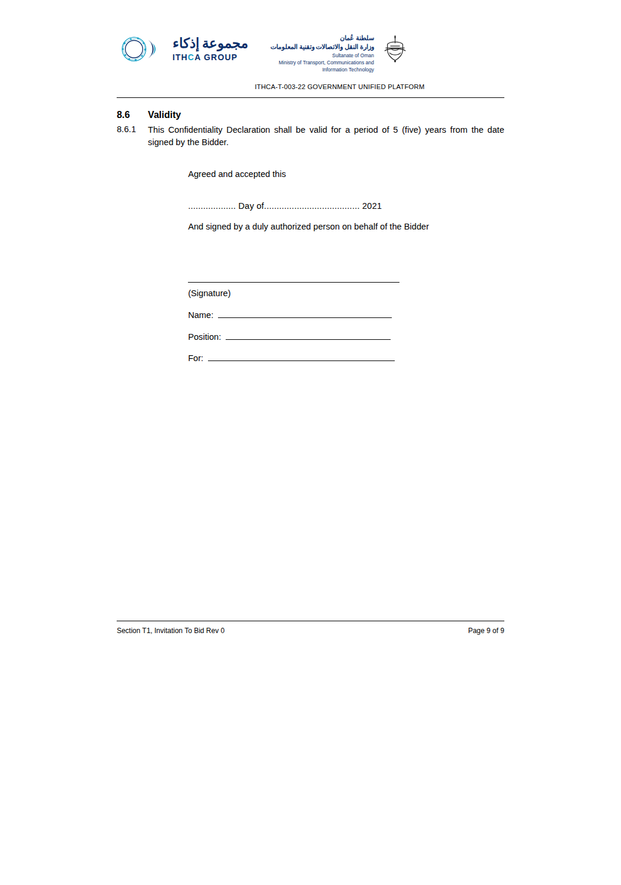مجموعة إذكاء
ITH CA GROUP
سلطنة عُمان
وزارة النقل والاتصالات وتقنية المعلومات
Sultanate of Oman
Ministry of Transport, Communications and
Information Technology
ITHCA-T-003-22 GOVERNMENT UNIFIED PLATFORM
8.6
Validity
8.6.1
This Confidentiality Declaration shall be valid for a period of 5 (five) years from the date signed by the Bidder.
Agreed and accepted this
................... Day of...................................... 2021
And signed by a duly authorized person on behalf of the Bidder
(Signature)
Name:
Position:
For:
Section T1, Invitation To Bid Rev 0
Page 9 of 9